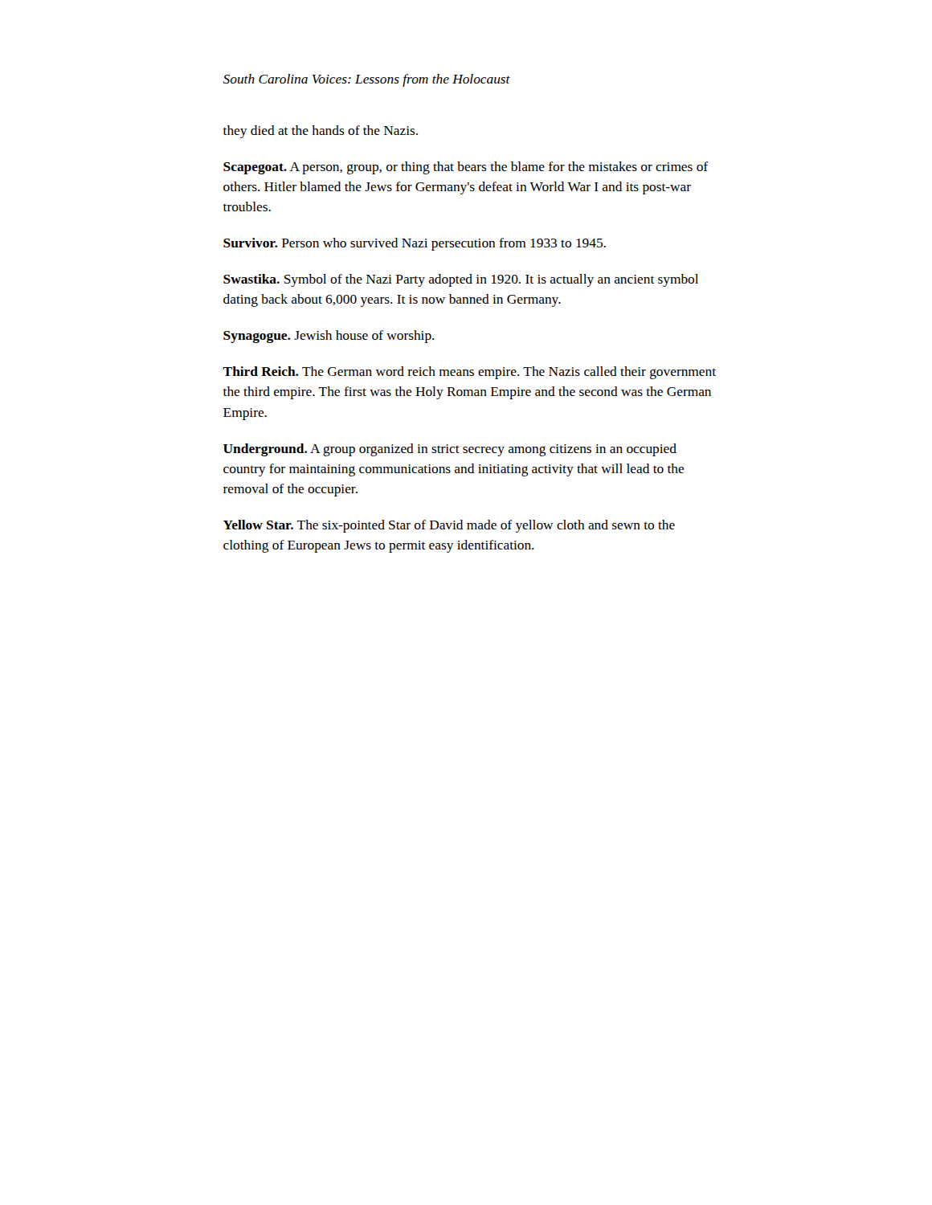South Carolina Voices: Lessons from the Holocaust
they died at the hands of the Nazis.
Scapegoat. A person, group, or thing that bears the blame for the mistakes or crimes of others. Hitler blamed the Jews for Germany's defeat in World War I and its post-war troubles.
Survivor. Person who survived Nazi persecution from 1933 to 1945.
Swastika. Symbol of the Nazi Party adopted in 1920. It is actually an ancient symbol dating back about 6,000 years. It is now banned in Germany.
Synagogue. Jewish house of worship.
Third Reich. The German word reich means empire. The Nazis called their government the third empire. The first was the Holy Roman Empire and the second was the German Empire.
Underground. A group organized in strict secrecy among citizens in an occupied country for maintaining communications and initiating activity that will lead to the removal of the occupier.
Yellow Star. The six-pointed Star of David made of yellow cloth and sewn to the clothing of European Jews to permit easy identification.